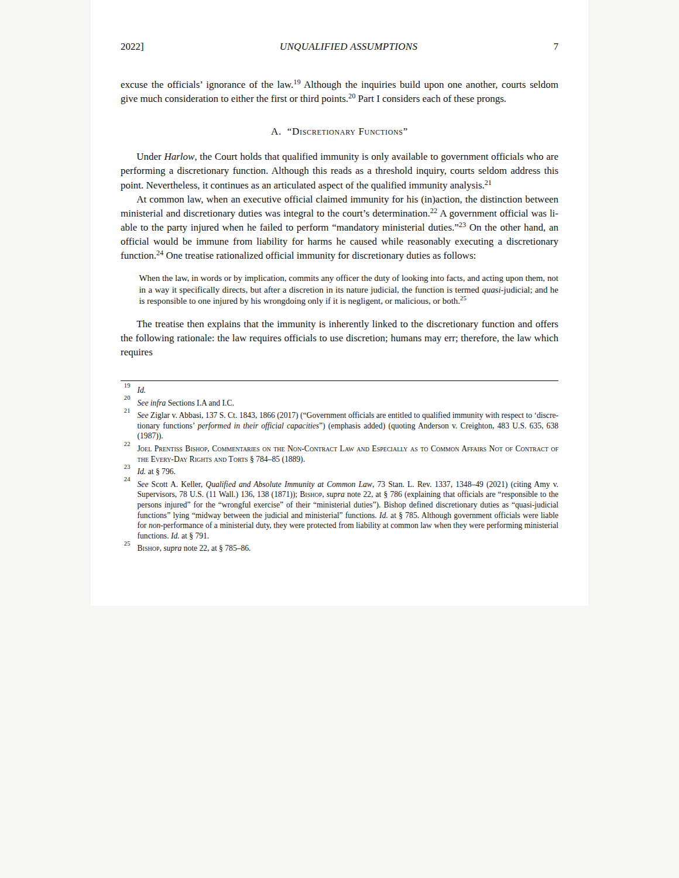2022] UNQUALIFIED ASSUMPTIONS 7
excuse the officials’ ignorance of the law.19 Although the inquiries build upon one another, courts seldom give much consideration to either the first or third points.20 Part I considers each of these prongs.
A. “Discretionary Functions”
Under Harlow, the Court holds that qualified immunity is only available to government officials who are performing a discretionary function. Although this reads as a threshold inquiry, courts seldom address this point. Nevertheless, it continues as an articulated aspect of the qualified immunity analysis.21
At common law, when an executive official claimed immunity for his (in)action, the distinction between ministerial and discretionary duties was integral to the court’s determination.22 A government official was liable to the party injured when he failed to perform “mandatory ministerial duties.”23 On the other hand, an official would be immune from liability for harms he caused while reasonably executing a discretionary function.24 One treatise rationalized official immunity for discretionary duties as follows:
When the law, in words or by implication, commits any officer the duty of looking into facts, and acting upon them, not in a way it specifically directs, but after a discretion in its nature judicial, the function is termed quasi-judicial; and he is responsible to one injured by his wrongdoing only if it is negligent, or malicious, or both.25
The treatise then explains that the immunity is inherently linked to the discretionary function and offers the following rationale: the law requires officials to use discretion; humans may err; therefore, the law which requires
Id.
See infra Sections I.A and I.C.
See Ziglar v. Abbasi, 137 S. Ct. 1843, 1866 (2017) (“Government officials are entitled to qualified immunity with respect to ‘discretionary functions’ performed in their official capacities”) (emphasis added) (quoting Anderson v. Creighton, 483 U.S. 635, 638 (1987)).
Joel Prentiss Bishop, Commentaries on the Non-Contract Law and Especially as to Common Affairs Not of Contract of the Every-Day Rights and Torts § 784–85 (1889).
Id. at § 796.
See Scott A. Keller, Qualified and Absolute Immunity at Common Law, 73 Stan. L. Rev. 1337, 1348–49 (2021) (citing Amy v. Supervisors, 78 U.S. (11 Wall.) 136, 138 (1871)); Bishop, supra note 22, at § 786 (explaining that officials are “responsible to the persons injured” for the “wrongful exercise” of their “ministerial duties”). Bishop defined discretionary duties as “quasi-judicial functions” lying “midway between the judicial and ministerial” functions. Id. at § 785. Although government officials were liable for non-performance of a ministerial duty, they were protected from liability at common law when they were performing ministerial functions. Id. at § 791.
Bishop, supra note 22, at § 785–86.